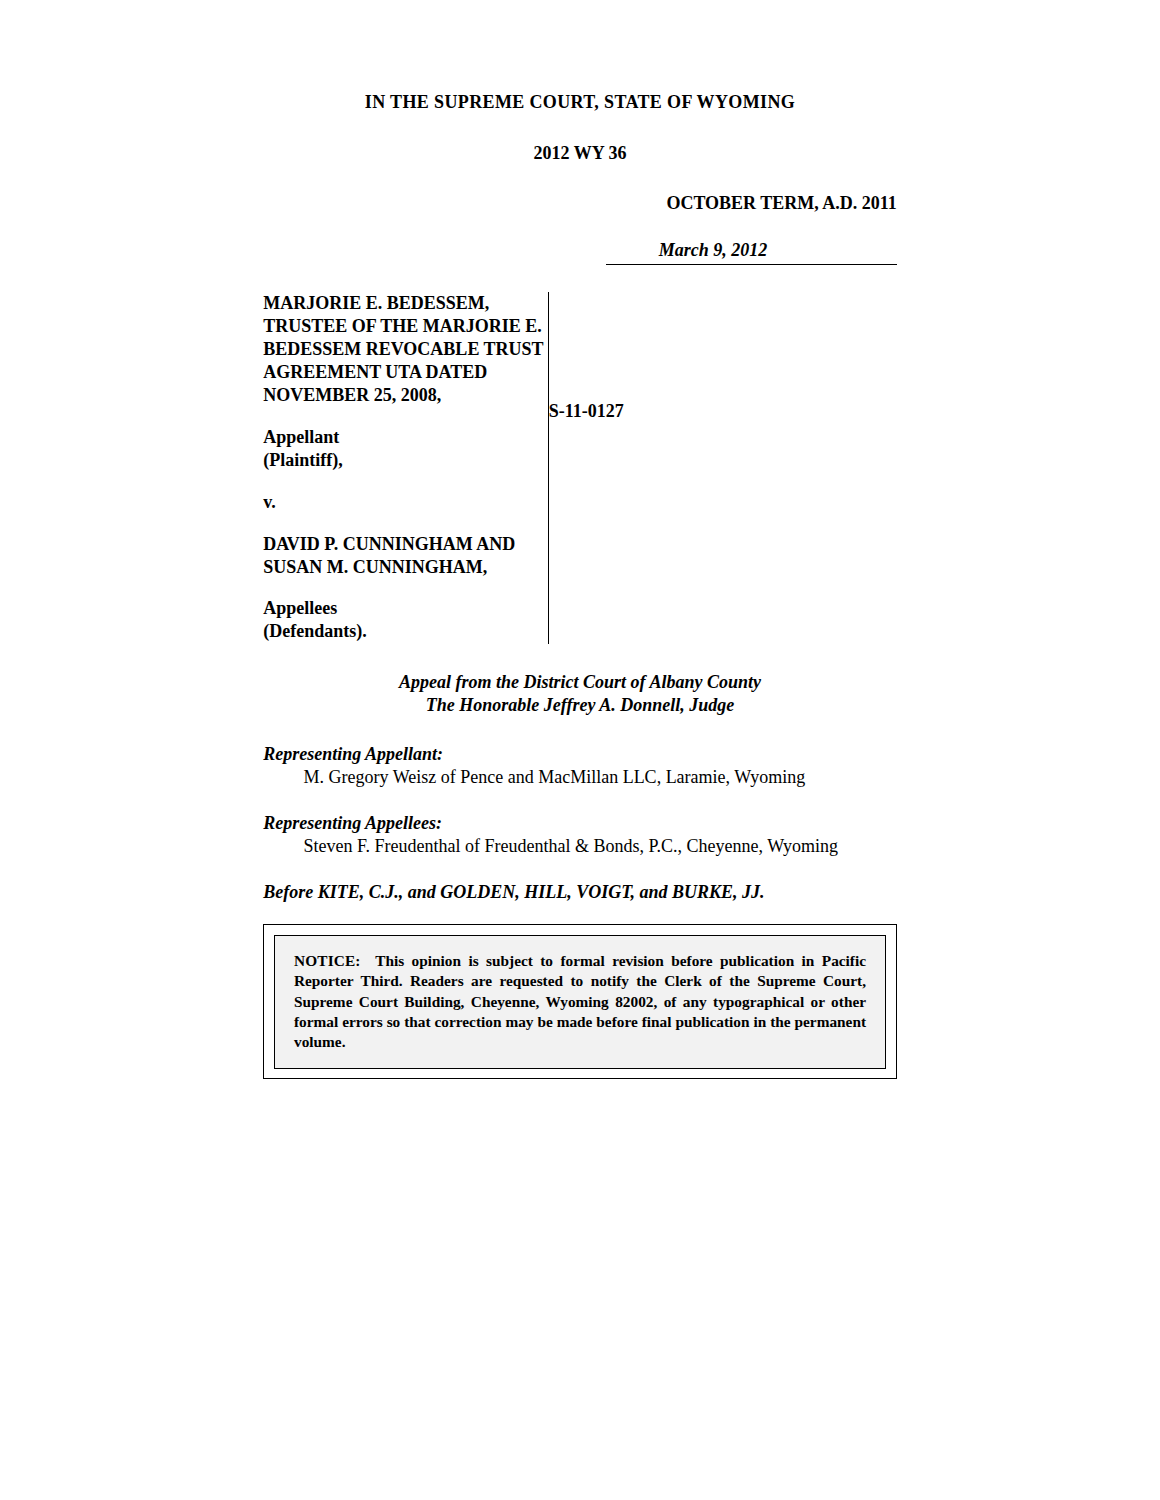IN THE SUPREME COURT, STATE OF WYOMING
2012 WY 36
OCTOBER TERM, A.D. 2011
March 9, 2012
| MARJORIE E. BEDESSEM, TRUSTEE OF THE MARJORIE E. BEDESSEM REVOCABLE TRUST AGREEMENT UTA DATED NOVEMBER 25, 2008, Appellant (Plaintiff), v. DAVID P. CUNNINGHAM and SUSAN M. CUNNINGHAM, Appellees (Defendants). | S-11-0127 |
Appeal from the District Court of Albany County
The Honorable Jeffrey A. Donnell, Judge
Representing Appellant:
M. Gregory Weisz of Pence and MacMillan LLC, Laramie, Wyoming
Representing Appellees:
Steven F. Freudenthal of Freudenthal & Bonds, P.C., Cheyenne, Wyoming
Before KITE, C.J., and GOLDEN, HILL, VOIGT, and BURKE, JJ.
NOTICE: This opinion is subject to formal revision before publication in Pacific Reporter Third. Readers are requested to notify the Clerk of the Supreme Court, Supreme Court Building, Cheyenne, Wyoming 82002, of any typographical or other formal errors so that correction may be made before final publication in the permanent volume.